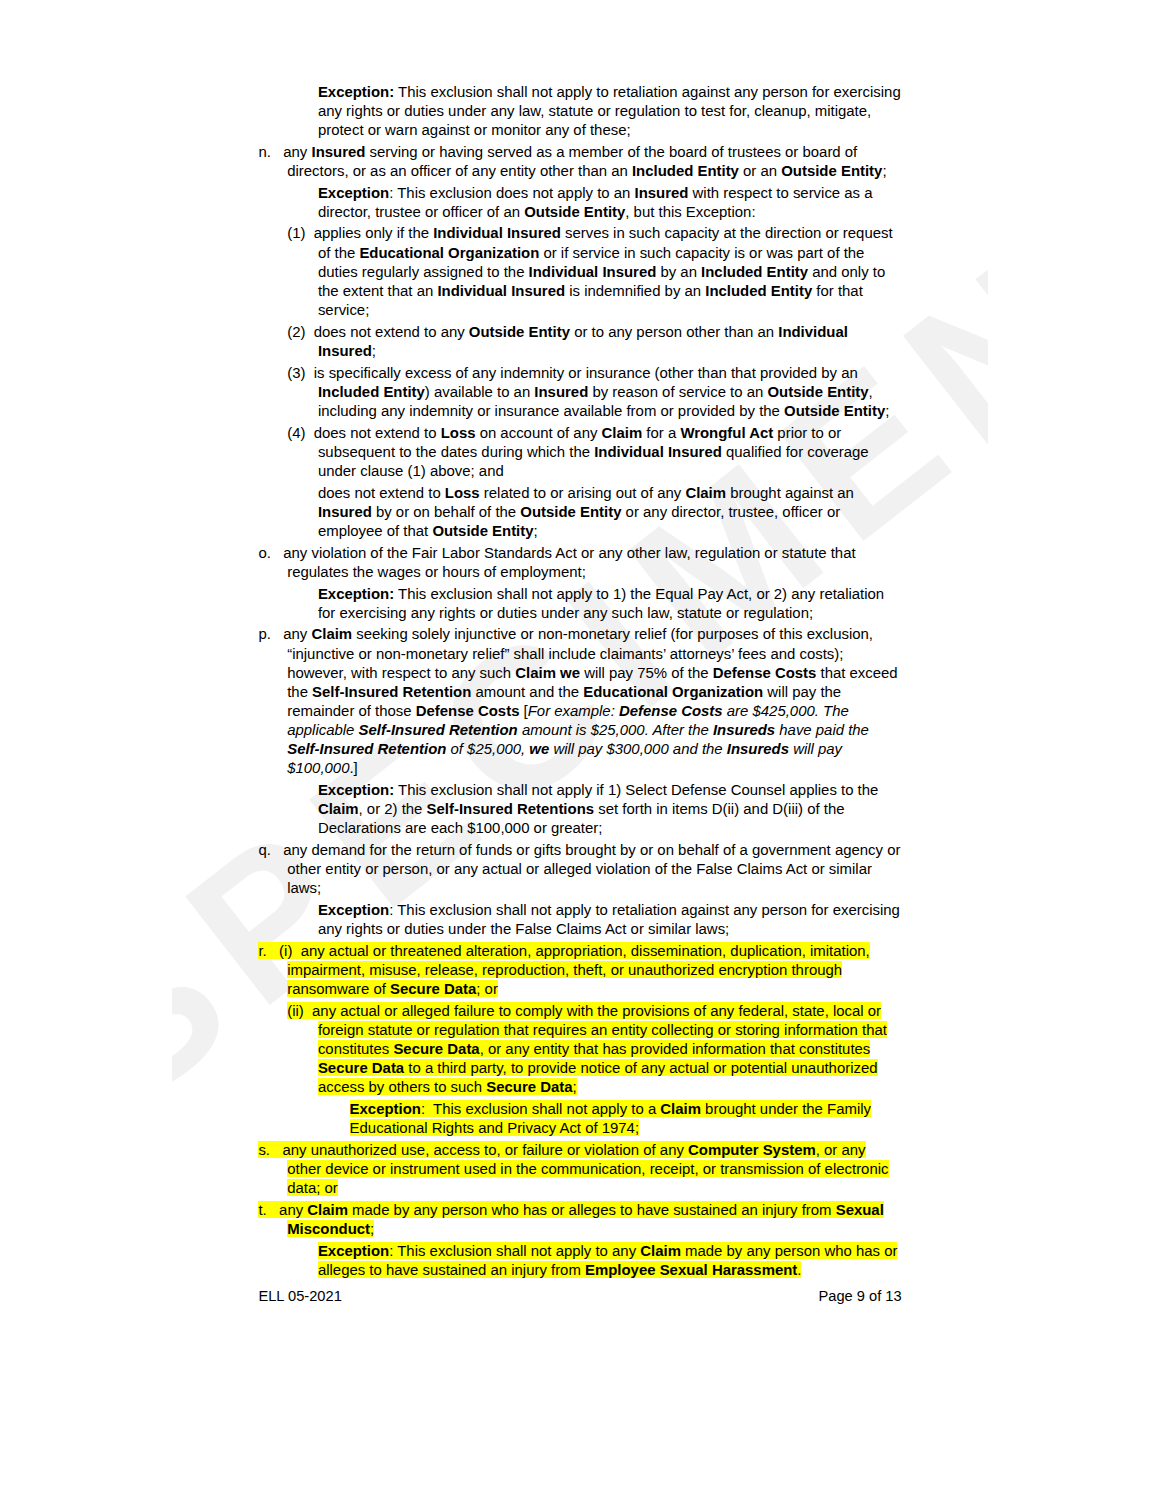SPECIMEN
Exception: This exclusion shall not apply to retaliation against any person for exercising any rights or duties under any law, statute or regulation to test for, cleanup, mitigate, protect or warn against or monitor any of these;
n. any Insured serving or having served as a member of the board of trustees or board of directors, or as an officer of any entity other than an Included Entity or an Outside Entity;
Exception: This exclusion does not apply to an Insured with respect to service as a director, trustee or officer of an Outside Entity, but this Exception:
(1) applies only if the Individual Insured serves in such capacity at the direction or request of the Educational Organization or if service in such capacity is or was part of the duties regularly assigned to the Individual Insured by an Included Entity and only to the extent that an Individual Insured is indemnified by an Included Entity for that service;
(2) does not extend to any Outside Entity or to any person other than an Individual Insured;
(3) is specifically excess of any indemnity or insurance (other than that provided by an Included Entity) available to an Insured by reason of service to an Outside Entity, including any indemnity or insurance available from or provided by the Outside Entity;
(4) does not extend to Loss on account of any Claim for a Wrongful Act prior to or subsequent to the dates during which the Individual Insured qualified for coverage under clause (1) above; and
does not extend to Loss related to or arising out of any Claim brought against an Insured by or on behalf of the Outside Entity or any director, trustee, officer or employee of that Outside Entity;
o. any violation of the Fair Labor Standards Act or any other law, regulation or statute that regulates the wages or hours of employment;
Exception: This exclusion shall not apply to 1) the Equal Pay Act, or 2) any retaliation for exercising any rights or duties under any such law, statute or regulation;
p. any Claim seeking solely injunctive or non-monetary relief (for purposes of this exclusion, “injunctive or non-monetary relief” shall include claimants’ attorneys’ fees and costs); however, with respect to any such Claim we will pay 75% of the Defense Costs that exceed the Self-Insured Retention amount and the Educational Organization will pay the remainder of those Defense Costs [For example: Defense Costs are $425,000. The applicable Self-Insured Retention amount is $25,000. After the Insureds have paid the Self-Insured Retention of $25,000, we will pay $300,000 and the Insureds will pay $100,000.]
Exception: This exclusion shall not apply if 1) Select Defense Counsel applies to the Claim, or 2) the Self-Insured Retentions set forth in items D(ii) and D(iii) of the Declarations are each $100,000 or greater;
q. any demand for the return of funds or gifts brought by or on behalf of a government agency or other entity or person, or any actual or alleged violation of the False Claims Act or similar laws;
Exception: This exclusion shall not apply to retaliation against any person for exercising any rights or duties under the False Claims Act or similar laws;
r. (i) any actual or threatened alteration, appropriation, dissemination, duplication, imitation, impairment, misuse, release, reproduction, theft, or unauthorized encryption through ransomware of Secure Data; or
(ii) any actual or alleged failure to comply with the provisions of any federal, state, local or foreign statute or regulation that requires an entity collecting or storing information that constitutes Secure Data, or any entity that has provided information that constitutes Secure Data to a third party, to provide notice of any actual or potential unauthorized access by others to such Secure Data;
Exception: This exclusion shall not apply to a Claim brought under the Family Educational Rights and Privacy Act of 1974;
s. any unauthorized use, access to, or failure or violation of any Computer System, or any other device or instrument used in the communication, receipt, or transmission of electronic data; or
t. any Claim made by any person who has or alleges to have sustained an injury from Sexual Misconduct;
Exception: This exclusion shall not apply to any Claim made by any person who has or alleges to have sustained an injury from Employee Sexual Harassment.
ELL 05-2021 Page 9 of 13